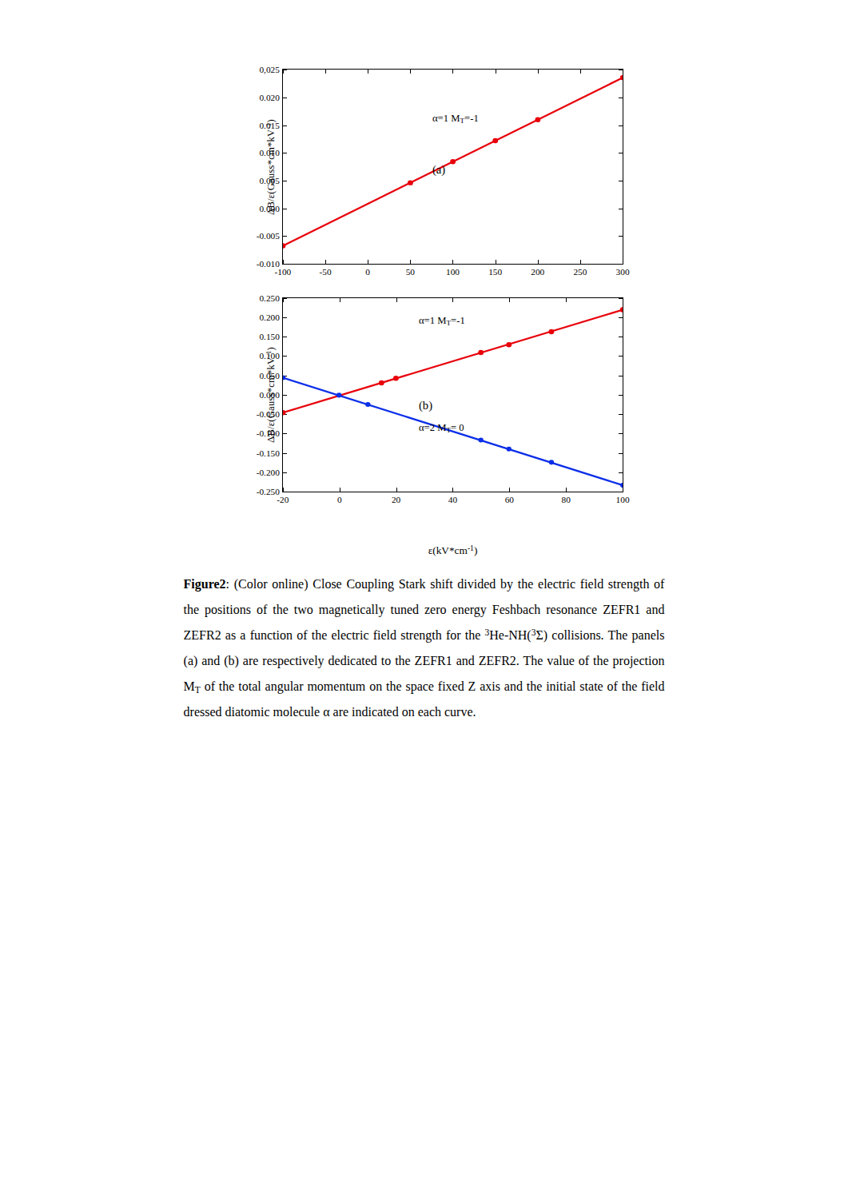ΔB/ε(Gauss*cm*kV-1)
0,025
0.020
0.015
0.010
0.005
0.000
-0.005
-0.010
-100
-50
0
50
100
150
200
250
300
α=1 MT=-1
(a)
ΔB/ε(Gauss*cm*kV-1)
0.250
0.200
0.150
0.100
0.050
0.000
-0.050
-0.100
-0.150
-0.200
-0.250
-20
0
20
40
60
80
100
α=1 MT=-1
(b)
α=2 MT= 0
ε(kV*cm-1)
Figure2: (Color online) Close Coupling Stark shift divided by the electric field strength of the positions of the two magnetically tuned zero energy Feshbach resonance ZEFR1 and ZEFR2 as a function of the electric field strength for the 3He-NH(3Σ) collisions. The panels (a) and (b) are respectively dedicated to the ZEFR1 and ZEFR2. The value of the projection MT of the total angular momentum on the space fixed Z axis and the initial state of the field dressed diatomic molecule α are indicated on each curve.